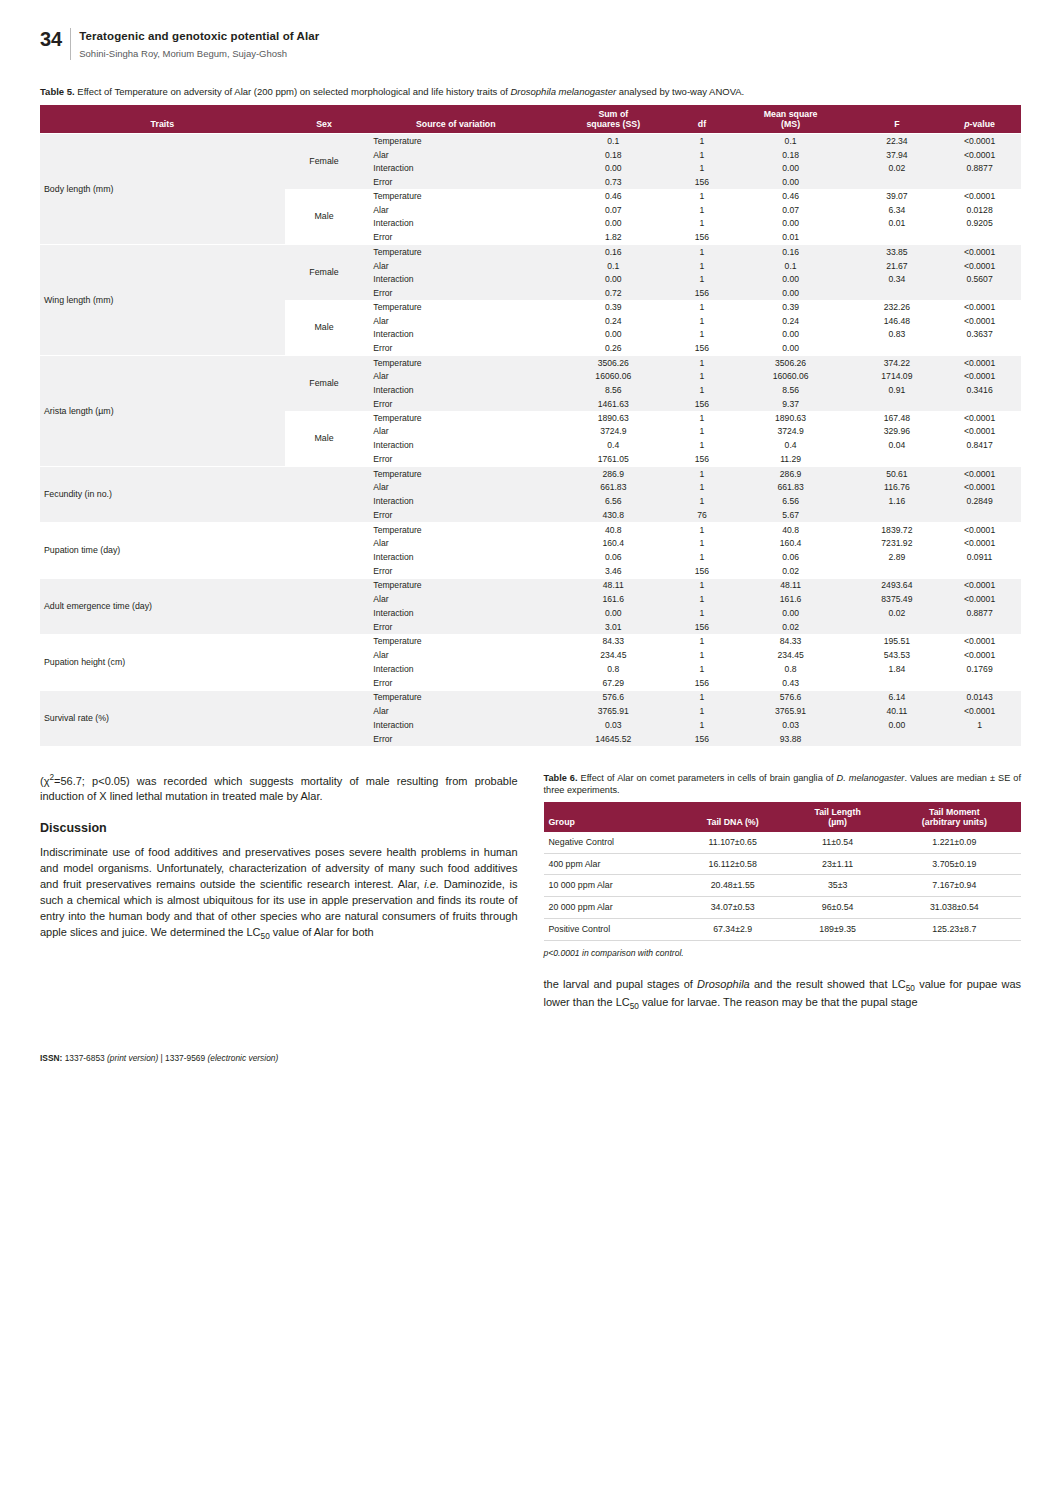34
Teratogenic and genotoxic potential of Alar
Sohini-Singha Roy, Morium Begum, Sujay-Ghosh
Table 5. Effect of Temperature on adversity of Alar (200 ppm) on selected morphological and life history traits of Drosophila melanogaster analysed by two-way ANOVA.
| Traits | Sex | Source of variation | Sum of squares (SS) | df | Mean square (MS) | F | p -value |
| --- | --- | --- | --- | --- | --- | --- | --- |
| Body length (mm) | Female | Temperature | 0.1 | 1 | 0.1 | 22.34 | <0.0001 |
| Alar | 0.18 | 1 | 0.18 | 37.94 | <0.0001 |
| Interaction | 0.00 | 1 | 0.00 | 0.02 | 0.8877 |
| Error | 0.73 | 156 | 0.00 | | |
| Male | Temperature | 0.46 | 1 | 0.46 | 39.07 | <0.0001 |
| Alar | 0.07 | 1 | 0.07 | 6.34 | 0.0128 |
| Interaction | 0.00 | 1 | 0.00 | 0.01 | 0.9205 |
| Error | 1.82 | 156 | 0.01 | | |
| Wing length (mm) | Female | Temperature | 0.16 | 1 | 0.16 | 33.85 | <0.0001 |
| Alar | 0.1 | 1 | 0.1 | 21.67 | <0.0001 |
| Interaction | 0.00 | 1 | 0.00 | 0.34 | 0.5607 |
| Error | 0.72 | 156 | 0.00 | | |
| Male | Temperature | 0.39 | 1 | 0.39 | 232.26 | <0.0001 |
| Alar | 0.24 | 1 | 0.24 | 146.48 | <0.0001 |
| Interaction | 0.00 | 1 | 0.00 | 0.83 | 0.3637 |
| Error | 0.26 | 156 | 0.00 | | |
| Arista length (µm) | Female | Temperature | 3506.26 | 1 | 3506.26 | 374.22 | <0.0001 |
| Alar | 16060.06 | 1 | 16060.06 | 1714.09 | <0.0001 |
| Interaction | 8.56 | 1 | 8.56 | 0.91 | 0.3416 |
| Error | 1461.63 | 156 | 9.37 | | |
| Male | Temperature | 1890.63 | 1 | 1890.63 | 167.48 | <0.0001 |
| Alar | 3724.9 | 1 | 3724.9 | 329.96 | <0.0001 |
| Interaction | 0.4 | 1 | 0.4 | 0.04 | 0.8417 |
| Error | 1761.05 | 156 | 11.29 | | |
| Fecundity (in no.) | | Temperature | 286.9 | 1 | 286.9 | 50.61 | <0.0001 |
| | Alar | 661.83 | 1 | 661.83 | 116.76 | <0.0001 |
| | Interaction | 6.56 | 1 | 6.56 | 1.16 | 0.2849 |
| | Error | 430.8 | 76 | 5.67 | | |
| Pupation time (day) | | Temperature | 40.8 | 1 | 40.8 | 1839.72 | <0.0001 |
| | Alar | 160.4 | 1 | 160.4 | 7231.92 | <0.0001 |
| | Interaction | 0.06 | 1 | 0.06 | 2.89 | 0.0911 |
| | Error | 3.46 | 156 | 0.02 | | |
| Adult emergence time (day) | | Temperature | 48.11 | 1 | 48.11 | 2493.64 | <0.0001 |
| | Alar | 161.6 | 1 | 161.6 | 8375.49 | <0.0001 |
| | Interaction | 0.00 | 1 | 0.00 | 0.02 | 0.8877 |
| | Error | 3.01 | 156 | 0.02 | | |
| Pupation height (cm) | | Temperature | 84.33 | 1 | 84.33 | 195.51 | <0.0001 |
| | Alar | 234.45 | 1 | 234.45 | 543.53 | <0.0001 |
| | Interaction | 0.8 | 1 | 0.8 | 1.84 | 0.1769 |
| | Error | 67.29 | 156 | 0.43 | | |
| Survival rate (%) | | Temperature | 576.6 | 1 | 576.6 | 6.14 | 0.0143 |
| | Alar | 3765.91 | 1 | 3765.91 | 40.11 | <0.0001 |
| | Interaction | 0.03 | 1 | 0.03 | 0.00 | 1 |
| | Error | 14645.52 | 156 | 93.88 | | |
(χ2=56.7; p<0.05) was recorded which suggests mortality of male resulting from probable induction of X lined lethal mutation in treated male by Alar.
Discussion
Indiscriminate use of food additives and preservatives poses severe health problems in human and model organisms. Unfortunately, characterization of adversity of many such food additives and fruit preservatives remains outside the scientific research interest. Alar, i.e. Daminozide, is such a chemical which is almost ubiquitous for its use in apple preservation and finds its route of entry into the human body and that of other species who are natural consumers of fruits through apple slices and juice. We determined the LC50 value of Alar for both
Table 6. Effect of Alar on comet parameters in cells of brain ganglia of D. melanogaster. Values are median ± SE of three experiments.
| Group | Tail DNA (%) | Tail Length (µm) | Tail Moment (arbitrary units) |
| --- | --- | --- | --- |
| Negative Control | 11.107±0.65 | 11±0.54 | 1.221±0.09 |
| 400 ppm Alar | 16.112±0.58 | 23±1.11 | 3.705±0.19 |
| 10 000 ppm Alar | 20.48±1.55 | 35±3 | 7.167±0.94 |
| 20 000 ppm Alar | 34.07±0.53 | 96±0.54 | 31.038±0.54 |
| Positive Control | 67.34±2.9 | 189±9.35 | 125.23±8.7 |
p<0.0001 in comparison with control.
the larval and pupal stages of Drosophila and the result showed that LC50 value for pupae was lower than the LC50 value for larvae. The reason may be that the pupal stage
ISSN: 1337-6853 (print version) | 1337-9569 (electronic version)